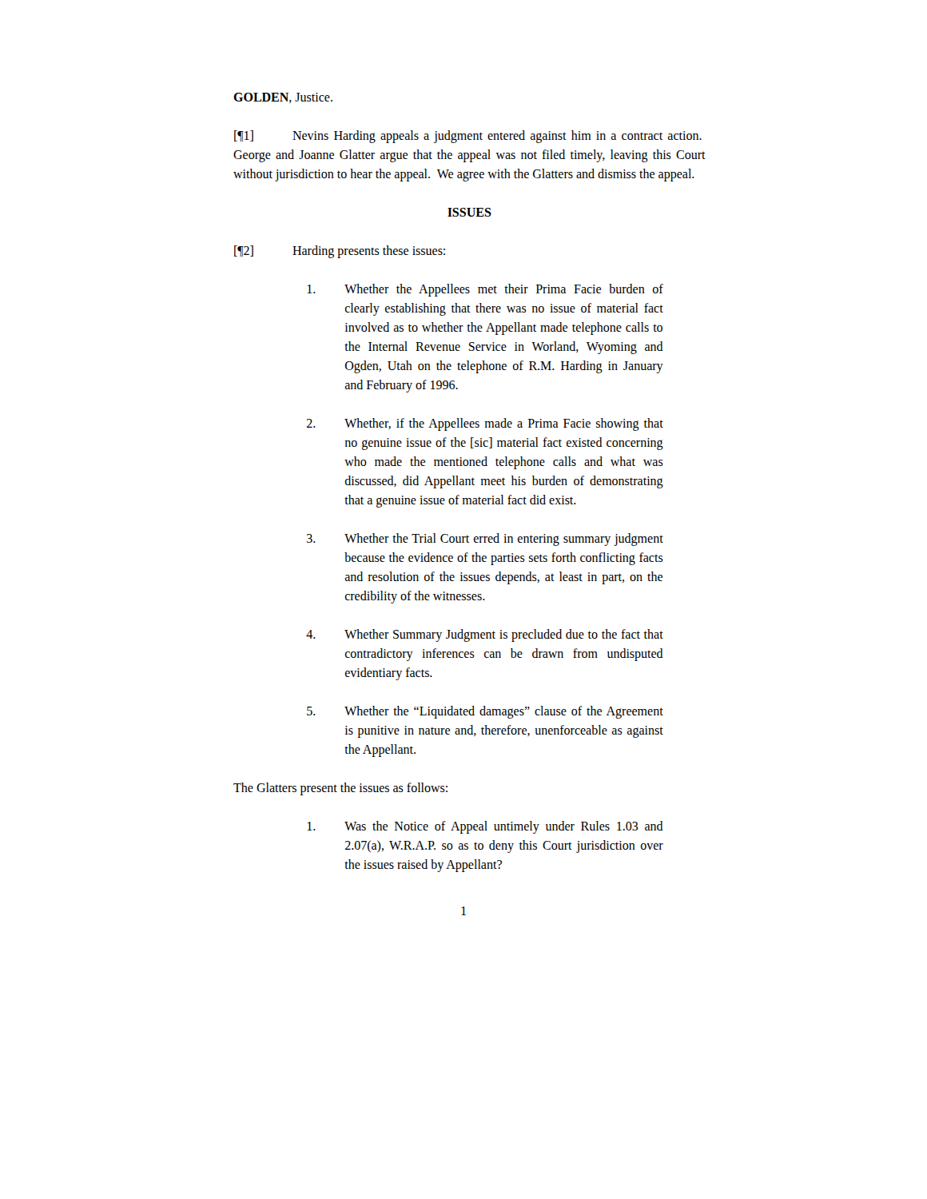GOLDEN, Justice.
[¶1] Nevins Harding appeals a judgment entered against him in a contract action. George and Joanne Glatter argue that the appeal was not filed timely, leaving this Court without jurisdiction to hear the appeal. We agree with the Glatters and dismiss the appeal.
ISSUES
[¶2] Harding presents these issues:
1.
Whether the Appellees met their Prima Facie burden of clearly establishing that there was no issue of material fact involved as to whether the Appellant made telephone calls to the Internal Revenue Service in Worland, Wyoming and Ogden, Utah on the telephone of R.M. Harding in January and February of 1996.
2.
Whether, if the Appellees made a Prima Facie showing that no genuine issue of the [sic] material fact existed concerning who made the mentioned telephone calls and what was discussed, did Appellant meet his burden of demonstrating that a genuine issue of material fact did exist.
3.
Whether the Trial Court erred in entering summary judgment because the evidence of the parties sets forth conflicting facts and resolution of the issues depends, at least in part, on the credibility of the witnesses.
4.
Whether Summary Judgment is precluded due to the fact that contradictory inferences can be drawn from undisputed evidentiary facts.
5.
Whether the “Liquidated damages” clause of the Agreement is punitive in nature and, therefore, unenforceable as against the Appellant.
The Glatters present the issues as follows:
1.
Was the Notice of Appeal untimely under Rules 1.03 and 2.07(a), W.R.A.P. so as to deny this Court jurisdiction over the issues raised by Appellant?
1